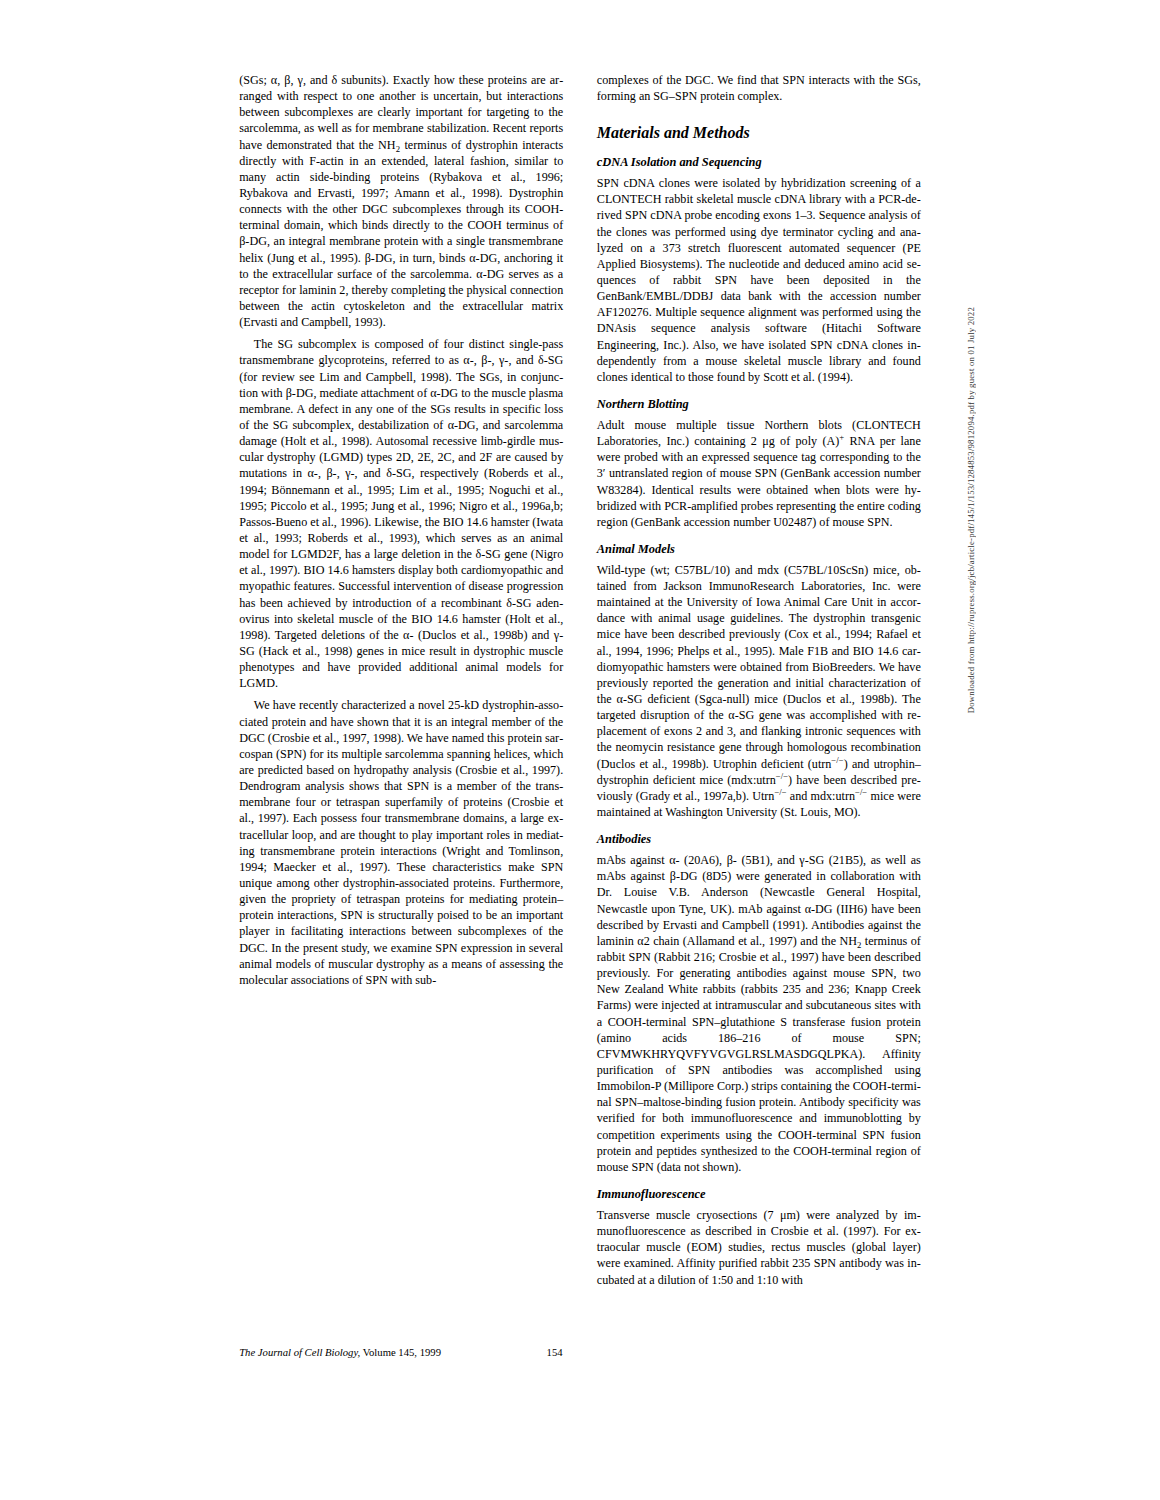Downloaded from http://rupress.org/jcb/article-pdf/145/1/153/1284853/9812094.pdf by guest on 01 July 2022
(SGs; α, β, γ, and δ subunits). Exactly how these proteins are arranged with respect to one another is uncertain, but interactions between subcomplexes are clearly important for targeting to the sarcolemma, as well as for membrane stabilization. Recent reports have demonstrated that the NH2 terminus of dystrophin interacts directly with F-actin in an extended, lateral fashion, similar to many actin side-binding proteins (Rybakova et al., 1996; Rybakova and Ervasti, 1997; Amann et al., 1998). Dystrophin connects with the other DGC subcomplexes through its COOH-terminal domain, which binds directly to the COOH terminus of β-DG, an integral membrane protein with a single transmembrane helix (Jung et al., 1995). β-DG, in turn, binds α-DG, anchoring it to the extracellular surface of the sarcolemma. α-DG serves as a receptor for laminin 2, thereby completing the physical connection between the actin cytoskeleton and the extracellular matrix (Ervasti and Campbell, 1993).
The SG subcomplex is composed of four distinct single-pass transmembrane glycoproteins, referred to as α-, β-, γ-, and δ-SG (for review see Lim and Campbell, 1998). The SGs, in conjunction with β-DG, mediate attachment of α-DG to the muscle plasma membrane. A defect in any one of the SGs results in specific loss of the SG subcomplex, destabilization of α-DG, and sarcolemma damage (Holt et al., 1998). Autosomal recessive limb-girdle muscular dystrophy (LGMD) types 2D, 2E, 2C, and 2F are caused by mutations in α-, β-, γ-, and δ-SG, respectively (Roberds et al., 1994; Bönnemann et al., 1995; Lim et al., 1995; Noguchi et al., 1995; Piccolo et al., 1995; Jung et al., 1996; Nigro et al., 1996a,b; Passos-Bueno et al., 1996). Likewise, the BIO 14.6 hamster (Iwata et al., 1993; Roberds et al., 1993), which serves as an animal model for LGMD2F, has a large deletion in the δ-SG gene (Nigro et al., 1997). BIO 14.6 hamsters display both cardiomyopathic and myopathic features. Successful intervention of disease progression has been achieved by introduction of a recombinant δ-SG adenovirus into skeletal muscle of the BIO 14.6 hamster (Holt et al., 1998). Targeted deletions of the α- (Duclos et al., 1998b) and γ-SG (Hack et al., 1998) genes in mice result in dystrophic muscle phenotypes and have provided additional animal models for LGMD.
We have recently characterized a novel 25-kD dystrophin-associated protein and have shown that it is an integral member of the DGC (Crosbie et al., 1997, 1998). We have named this protein sarcospan (SPN) for its multiple sarcolemma spanning helices, which are predicted based on hydropathy analysis (Crosbie et al., 1997). Dendrogram analysis shows that SPN is a member of the transmembrane four or tetraspan superfamily of proteins (Crosbie et al., 1997). Each possess four transmembrane domains, a large extracellular loop, and are thought to play important roles in mediating transmembrane protein interactions (Wright and Tomlinson, 1994; Maecker et al., 1997). These characteristics make SPN unique among other dystrophin-associated proteins. Furthermore, given the propriety of tetraspan proteins for mediating protein–protein interactions, SPN is structurally poised to be an important player in facilitating interactions between subcomplexes of the DGC. In the present study, we examine SPN expression in several animal models of muscular dystrophy as a means of assessing the molecular associations of SPN with sub-
complexes of the DGC. We find that SPN interacts with the SGs, forming an SG–SPN protein complex.
Materials and Methods
cDNA Isolation and Sequencing
SPN cDNA clones were isolated by hybridization screening of a CLONTECH rabbit skeletal muscle cDNA library with a PCR-derived SPN cDNA probe encoding exons 1–3. Sequence analysis of the clones was performed using dye terminator cycling and analyzed on a 373 stretch fluorescent automated sequencer (PE Applied Biosystems). The nucleotide and deduced amino acid sequences of rabbit SPN have been deposited in the GenBank/EMBL/DDBJ data bank with the accession number AF120276. Multiple sequence alignment was performed using the DNAsis sequence analysis software (Hitachi Software Engineering, Inc.). Also, we have isolated SPN cDNA clones independently from a mouse skeletal muscle library and found clones identical to those found by Scott et al. (1994).
Northern Blotting
Adult mouse multiple tissue Northern blots (CLONTECH Laboratories, Inc.) containing 2 μg of poly (A)+ RNA per lane were probed with an expressed sequence tag corresponding to the 3′ untranslated region of mouse SPN (GenBank accession number W83284). Identical results were obtained when blots were hybridized with PCR-amplified probes representing the entire coding region (GenBank accession number U02487) of mouse SPN.
Animal Models
Wild-type (wt; C57BL/10) and mdx (C57BL/10ScSn) mice, obtained from Jackson ImmunoResearch Laboratories, Inc. were maintained at the University of Iowa Animal Care Unit in accordance with animal usage guidelines. The dystrophin transgenic mice have been described previously (Cox et al., 1994; Rafael et al., 1994, 1996; Phelps et al., 1995). Male F1B and BIO 14.6 cardiomyopathic hamsters were obtained from BioBreeders. We have previously reported the generation and initial characterization of the α-SG deficient (Sgca-null) mice (Duclos et al., 1998b). The targeted disruption of the α-SG gene was accomplished with replacement of exons 2 and 3, and flanking intronic sequences with the neomycin resistance gene through homologous recombination (Duclos et al., 1998b). Utrophin deficient (utrn−/−) and utrophin–dystrophin deficient mice (mdx:utrn−/−) have been described previously (Grady et al., 1997a,b). Utrn−/− and mdx:utrn−/− mice were maintained at Washington University (St. Louis, MO).
Antibodies
mAbs against α- (20A6), β- (5B1), and γ-SG (21B5), as well as mAbs against β-DG (8D5) were generated in collaboration with Dr. Louise V.B. Anderson (Newcastle General Hospital, Newcastle upon Tyne, UK). mAb against α-DG (IIH6) have been described by Ervasti and Campbell (1991). Antibodies against the laminin α2 chain (Allamand et al., 1997) and the NH2 terminus of rabbit SPN (Rabbit 216; Crosbie et al., 1997) have been described previously. For generating antibodies against mouse SPN, two New Zealand White rabbits (rabbits 235 and 236; Knapp Creek Farms) were injected at intramuscular and subcutaneous sites with a COOH-terminal SPN–glutathione S transferase fusion protein (amino acids 186–216 of mouse SPN; CFVMWKHRYQVFYVGVGLRSLMASDGQLPKA). Affinity purification of SPN antibodies was accomplished using Immobilon-P (Millipore Corp.) strips containing the COOH-terminal SPN–maltose-binding fusion protein. Antibody specificity was verified for both immunofluorescence and immunoblotting by competition experiments using the COOH-terminal SPN fusion protein and peptides synthesized to the COOH-terminal region of mouse SPN (data not shown).
Immunofluorescence
Transverse muscle cryosections (7 μm) were analyzed by immunofluorescence as described in Crosbie et al. (1997). For extraocular muscle (EOM) studies, rectus muscles (global layer) were examined. Affinity purified rabbit 235 SPN antibody was incubated at a dilution of 1:50 and 1:10 with
The Journal of Cell Biology, Volume 145, 1999 154